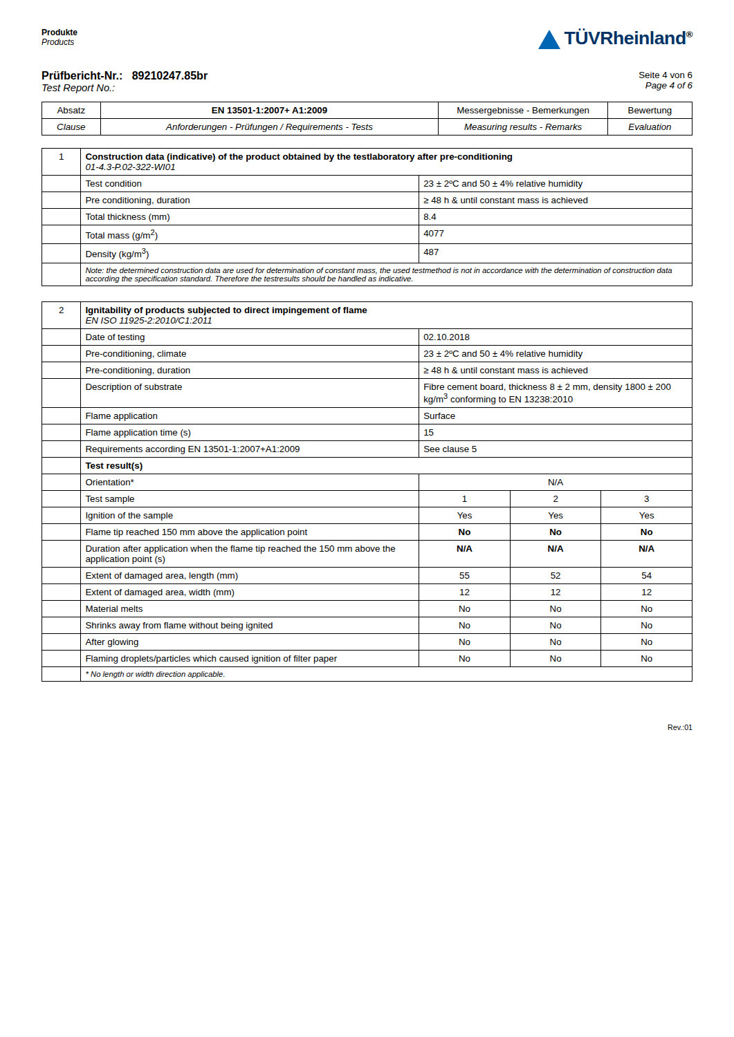Produkte Products
TÜVRheinland®
Prüfbericht-Nr.: 89210247.85br Test Report No.:
Seite 4 von 6 Page 4 of 6
| Absatz | EN 13501-1:2007+ A1:2009 | Messergebnisse - Bemerkungen | Bewertung |
| Clause | Anforderungen - Prüfungen / Requirements - Tests | Measuring results - Remarks | Evaluation |
| 1 | Construction data (indicative) of the product obtained by the testlaboratory after pre-conditioning 01-4.3-P.02-322-WI01 |
| | Test condition | 23 ± 2ºC and 50 ± 4% relative humidity |
| | Pre conditioning, duration | ≥ 48 h & until constant mass is achieved |
| | Total thickness (mm) | 8.4 |
| | Total mass (g/m 2 ) | 4077 |
| | Density (kg/m 3 ) | 487 |
| | Note: the determined construction data are used for determination of constant mass, the used testmethod is not in accordance with the determination of construction data according the specification standard. Therefore the testresults should be handled as indicative. |
| 2 | Ignitability of products subjected to direct impingement of flame EN ISO 11925-2:2010/C1:2011 |
| | Date of testing | 02.10.2018 |
| | Pre-conditioning, climate | 23 ± 2ºC and 50 ± 4% relative humidity |
| | Pre-conditioning, duration | ≥ 48 h & until constant mass is achieved |
| | Description of substrate | Fibre cement board, thickness 8 ± 2 mm, density 1800 ± 200 kg/m 3 conforming to EN 13238:2010 |
| | Flame application | Surface |
| | Flame application time (s) | 15 |
| | Requirements according EN 13501-1:2007+A1:2009 | See clause 5 |
| | Test result(s) |
| | Orientation* | N/A |
| | Test sample | 1 | 2 | 3 |
| | Ignition of the sample | Yes | Yes | Yes |
| | Flame tip reached 150 mm above the application point | No | No | No |
| | Duration after application when the flame tip reached the 150 mm above the application point (s) | N/A | N/A | N/A |
| | Extent of damaged area, length (mm) | 55 | 52 | 54 |
| | Extent of damaged area, width (mm) | 12 | 12 | 12 |
| | Material melts | No | No | No |
| | Shrinks away from flame without being ignited | No | No | No |
| | After glowing | No | No | No |
| | Flaming droplets/particles which caused ignition of filter paper | No | No | No |
| | * No length or width direction applicable. |
Rev.:01